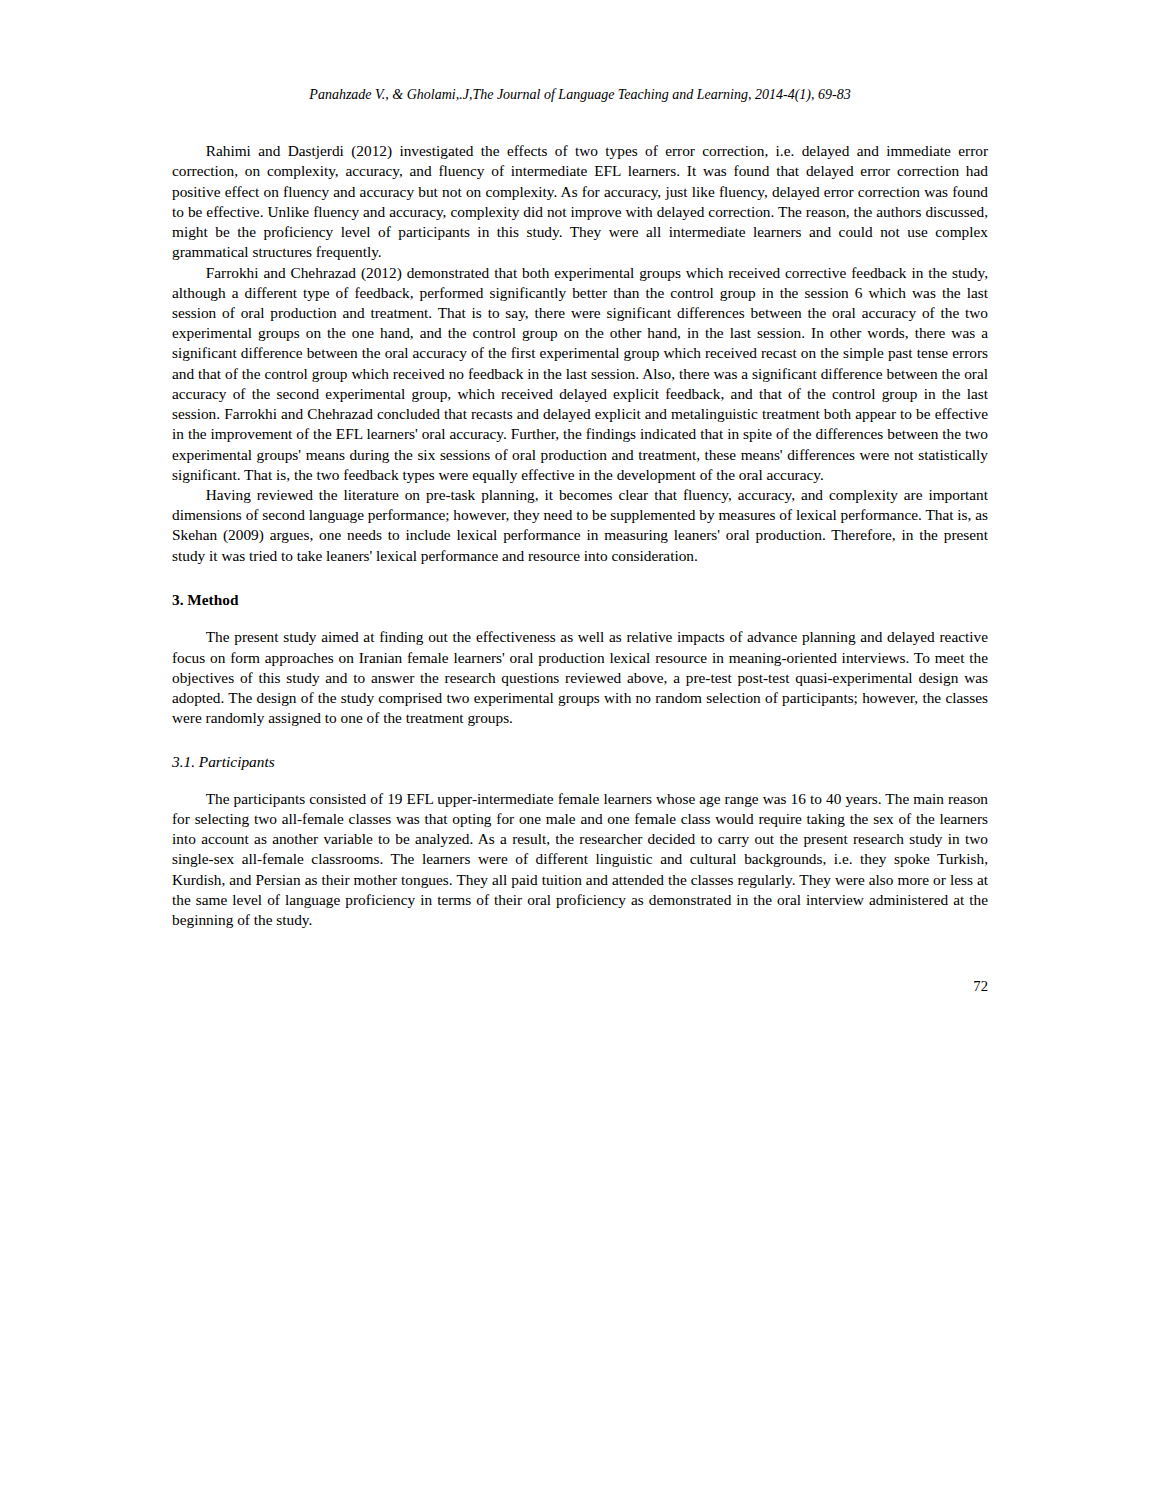Panahzade V., & Gholami,.J,The Journal of Language Teaching and Learning, 2014-4(1), 69-83
Rahimi and Dastjerdi (2012) investigated the effects of two types of error correction, i.e. delayed and immediate error correction, on complexity, accuracy, and fluency of intermediate EFL learners. It was found that delayed error correction had positive effect on fluency and accuracy but not on complexity. As for accuracy, just like fluency, delayed error correction was found to be effective. Unlike fluency and accuracy, complexity did not improve with delayed correction. The reason, the authors discussed, might be the proficiency level of participants in this study. They were all intermediate learners and could not use complex grammatical structures frequently.
Farrokhi and Chehrazad (2012) demonstrated that both experimental groups which received corrective feedback in the study, although a different type of feedback, performed significantly better than the control group in the session 6 which was the last session of oral production and treatment. That is to say, there were significant differences between the oral accuracy of the two experimental groups on the one hand, and the control group on the other hand, in the last session. In other words, there was a significant difference between the oral accuracy of the first experimental group which received recast on the simple past tense errors and that of the control group which received no feedback in the last session. Also, there was a significant difference between the oral accuracy of the second experimental group, which received delayed explicit feedback, and that of the control group in the last session. Farrokhi and Chehrazad concluded that recasts and delayed explicit and metalinguistic treatment both appear to be effective in the improvement of the EFL learners' oral accuracy. Further, the findings indicated that in spite of the differences between the two experimental groups' means during the six sessions of oral production and treatment, these means' differences were not statistically significant. That is, the two feedback types were equally effective in the development of the oral accuracy.
Having reviewed the literature on pre-task planning, it becomes clear that fluency, accuracy, and complexity are important dimensions of second language performance; however, they need to be supplemented by measures of lexical performance. That is, as Skehan (2009) argues, one needs to include lexical performance in measuring leaners' oral production. Therefore, in the present study it was tried to take leaners' lexical performance and resource into consideration.
3. Method
The present study aimed at finding out the effectiveness as well as relative impacts of advance planning and delayed reactive focus on form approaches on Iranian female learners' oral production lexical resource in meaning-oriented interviews. To meet the objectives of this study and to answer the research questions reviewed above, a pre-test post-test quasi-experimental design was adopted. The design of the study comprised two experimental groups with no random selection of participants; however, the classes were randomly assigned to one of the treatment groups.
3.1. Participants
The participants consisted of 19 EFL upper-intermediate female learners whose age range was 16 to 40 years. The main reason for selecting two all-female classes was that opting for one male and one female class would require taking the sex of the learners into account as another variable to be analyzed. As a result, the researcher decided to carry out the present research study in two single-sex all-female classrooms. The learners were of different linguistic and cultural backgrounds, i.e. they spoke Turkish, Kurdish, and Persian as their mother tongues. They all paid tuition and attended the classes regularly. They were also more or less at the same level of language proficiency in terms of their oral proficiency as demonstrated in the oral interview administered at the beginning of the study.
72